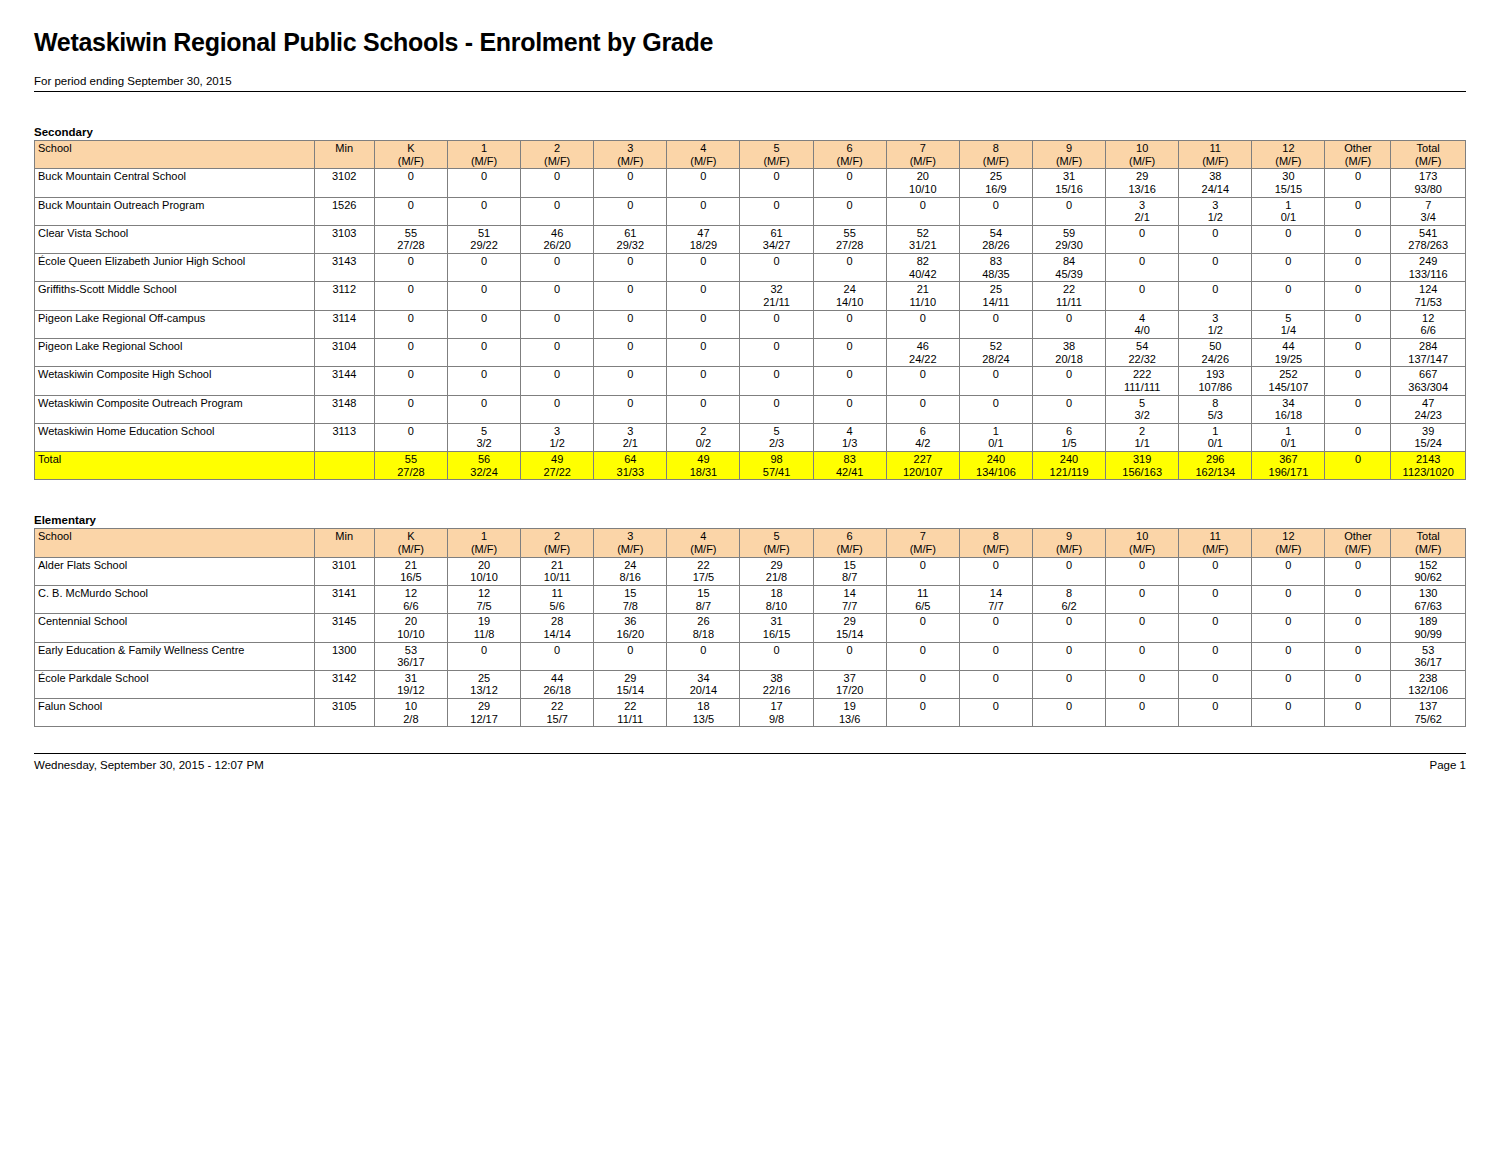Wetaskiwin Regional Public Schools - Enrolment by Grade
For period ending September 30, 2015
Secondary
| School | Min | K (M/F) | 1 (M/F) | 2 (M/F) | 3 (M/F) | 4 (M/F) | 5 (M/F) | 6 (M/F) | 7 (M/F) | 8 (M/F) | 9 (M/F) | 10 (M/F) | 11 (M/F) | 12 (M/F) | Other (M/F) | Total (M/F) |
| --- | --- | --- | --- | --- | --- | --- | --- | --- | --- | --- | --- | --- | --- | --- | --- | --- |
| Buck Mountain Central School | 3102 | 0 | 0 | 0 | 0 | 0 | 0 | 0 | 20 10/10 | 25 16/9 | 31 15/16 | 29 13/16 | 38 24/14 | 30 15/15 | 0 | 173 93/80 |
| Buck Mountain Outreach Program | 1526 | 0 | 0 | 0 | 0 | 0 | 0 | 0 | 0 | 0 | 0 | 3 2/1 | 3 1/2 | 1 0/1 | 0 | 7 3/4 |
| Clear Vista School | 3103 | 55 27/28 | 51 29/22 | 46 26/20 | 61 29/32 | 47 18/29 | 61 34/27 | 55 27/28 | 52 31/21 | 54 28/26 | 59 29/30 | 0 | 0 | 0 | 0 | 541 278/263 |
| École Queen Elizabeth Junior High School | 3143 | 0 | 0 | 0 | 0 | 0 | 0 | 0 | 82 40/42 | 83 48/35 | 84 45/39 | 0 | 0 | 0 | 0 | 249 133/116 |
| Griffiths-Scott Middle School | 3112 | 0 | 0 | 0 | 0 | 0 | 32 21/11 | 24 14/10 | 21 11/10 | 25 14/11 | 22 11/11 | 0 | 0 | 0 | 0 | 124 71/53 |
| Pigeon Lake Regional Off-campus | 3114 | 0 | 0 | 0 | 0 | 0 | 0 | 0 | 0 | 0 | 0 | 4 4/0 | 3 1/2 | 5 1/4 | 0 | 12 6/6 |
| Pigeon Lake Regional School | 3104 | 0 | 0 | 0 | 0 | 0 | 0 | 0 | 46 24/22 | 52 28/24 | 38 20/18 | 54 22/32 | 50 24/26 | 44 19/25 | 0 | 284 137/147 |
| Wetaskiwin Composite High School | 3144 | 0 | 0 | 0 | 0 | 0 | 0 | 0 | 0 | 0 | 0 | 222 111/111 | 193 107/86 | 252 145/107 | 0 | 667 363/304 |
| Wetaskiwin Composite Outreach Program | 3148 | 0 | 0 | 0 | 0 | 0 | 0 | 0 | 0 | 0 | 0 | 5 3/2 | 8 5/3 | 34 16/18 | 0 | 47 24/23 |
| Wetaskiwin Home Education School | 3113 | 0 | 5 3/2 | 3 1/2 | 3 2/1 | 2 0/2 | 5 2/3 | 4 1/3 | 6 4/2 | 1 0/1 | 6 1/5 | 2 1/1 | 1 0/1 | 1 0/1 | 0 | 39 15/24 |
| Total | | 55 27/28 | 56 32/24 | 49 27/22 | 64 31/33 | 49 18/31 | 98 57/41 | 83 42/41 | 227 120/107 | 240 134/106 | 240 121/119 | 319 156/163 | 296 162/134 | 367 196/171 | 0 | 2143 1123/1020 |
Elementary
| School | Min | K (M/F) | 1 (M/F) | 2 (M/F) | 3 (M/F) | 4 (M/F) | 5 (M/F) | 6 (M/F) | 7 (M/F) | 8 (M/F) | 9 (M/F) | 10 (M/F) | 11 (M/F) | 12 (M/F) | Other (M/F) | Total (M/F) |
| --- | --- | --- | --- | --- | --- | --- | --- | --- | --- | --- | --- | --- | --- | --- | --- | --- |
| Alder Flats School | 3101 | 21 16/5 | 20 10/10 | 21 10/11 | 24 8/16 | 22 17/5 | 29 21/8 | 15 8/7 | 0 | 0 | 0 | 0 | 0 | 0 | 0 | 152 90/62 |
| C. B. McMurdo School | 3141 | 12 6/6 | 12 7/5 | 11 5/6 | 15 7/8 | 15 8/7 | 18 8/10 | 14 7/7 | 11 6/5 | 14 7/7 | 8 6/2 | 0 | 0 | 0 | 0 | 130 67/63 |
| Centennial School | 3145 | 20 10/10 | 19 11/8 | 28 14/14 | 36 16/20 | 26 8/18 | 31 16/15 | 29 15/14 | 0 | 0 | 0 | 0 | 0 | 0 | 0 | 189 90/99 |
| Early Education & Family Wellness Centre | 1300 | 53 36/17 | 0 | 0 | 0 | 0 | 0 | 0 | 0 | 0 | 0 | 0 | 0 | 0 | 0 | 53 36/17 |
| École Parkdale School | 3142 | 31 19/12 | 25 13/12 | 44 26/18 | 29 15/14 | 34 20/14 | 38 22/16 | 37 17/20 | 0 | 0 | 0 | 0 | 0 | 0 | 0 | 238 132/106 |
| Falun School | 3105 | 10 2/8 | 29 12/17 | 22 15/7 | 22 11/11 | 18 13/5 | 17 9/8 | 19 13/6 | 0 | 0 | 0 | 0 | 0 | 0 | 0 | 137 75/62 |
Wednesday, September 30, 2015 - 12:07 PM Page 1